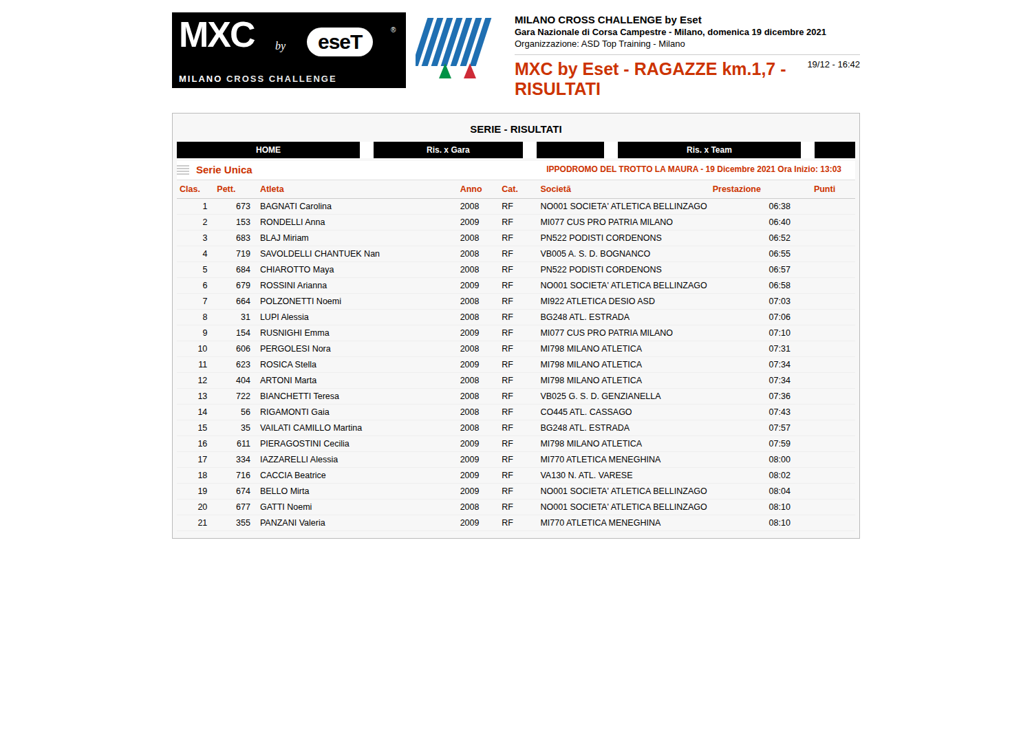MXC
by
eseT
®
MILANO CROSS CHALLENGE
MILANO CROSS CHALLENGE by Eset
Gara Nazionale di Corsa Campestre - Milano, domenica 19 dicembre 2021
Organizzazione: ASD Top Training - Milano
MXC by Eset - RAGAZZE km.1,7 - RISULTATI
19/12 - 16:42
SERIE - RISULTATI
| HOME | | Ris. x Gara | | | | Ris. x Team | | |
Serie Unica
IPPODROMO DEL TROTTO LA MAURA - 19 Dicembre 2021 Ora Inizio: 13:03
| Clas. | Pett. | Atleta | Anno | Cat. | Societā | Prestazione | Punti |
| --- | --- | --- | --- | --- | --- | --- | --- |
| 1 | 673 | BAGNATI Carolina | 2008 | RF | NO001 SOCIETA' ATLETICA BELLINZAGO | 06:38 | |
| 2 | 153 | RONDELLI Anna | 2009 | RF | MI077 CUS PRO PATRIA MILANO | 06:40 | |
| 3 | 683 | BLAJ Miriam | 2008 | RF | PN522 PODISTI CORDENONS | 06:52 | |
| 4 | 719 | SAVOLDELLI CHANTUEK Nan | 2008 | RF | VB005 A. S. D. BOGNANCO | 06:55 | |
| 5 | 684 | CHIAROTTO Maya | 2008 | RF | PN522 PODISTI CORDENONS | 06:57 | |
| 6 | 679 | ROSSINI Arianna | 2009 | RF | NO001 SOCIETA' ATLETICA BELLINZAGO | 06:58 | |
| 7 | 664 | POLZONETTI Noemi | 2008 | RF | MI922 ATLETICA DESIO ASD | 07:03 | |
| 8 | 31 | LUPI Alessia | 2008 | RF | BG248 ATL. ESTRADA | 07:06 | |
| 9 | 154 | RUSNIGHI Emma | 2009 | RF | MI077 CUS PRO PATRIA MILANO | 07:10 | |
| 10 | 606 | PERGOLESI Nora | 2008 | RF | MI798 MILANO ATLETICA | 07:31 | |
| 11 | 623 | ROSICA Stella | 2009 | RF | MI798 MILANO ATLETICA | 07:34 | |
| 12 | 404 | ARTONI Marta | 2008 | RF | MI798 MILANO ATLETICA | 07:34 | |
| 13 | 722 | BIANCHETTI Teresa | 2008 | RF | VB025 G. S. D. GENZIANELLA | 07:36 | |
| 14 | 56 | RIGAMONTI Gaia | 2008 | RF | CO445 ATL. CASSAGO | 07:43 | |
| 15 | 35 | VAILATI CAMILLO Martina | 2008 | RF | BG248 ATL. ESTRADA | 07:57 | |
| 16 | 611 | PIERAGOSTINI Cecilia | 2009 | RF | MI798 MILANO ATLETICA | 07:59 | |
| 17 | 334 | IAZZARELLI Alessia | 2009 | RF | MI770 ATLETICA MENEGHINA | 08:00 | |
| 18 | 716 | CACCIA Beatrice | 2009 | RF | VA130 N. ATL. VARESE | 08:02 | |
| 19 | 674 | BELLO Mirta | 2009 | RF | NO001 SOCIETA' ATLETICA BELLINZAGO | 08:04 | |
| 20 | 677 | GATTI Noemi | 2008 | RF | NO001 SOCIETA' ATLETICA BELLINZAGO | 08:10 | |
| 21 | 355 | PANZANI Valeria | 2009 | RF | MI770 ATLETICA MENEGHINA | 08:10 | |